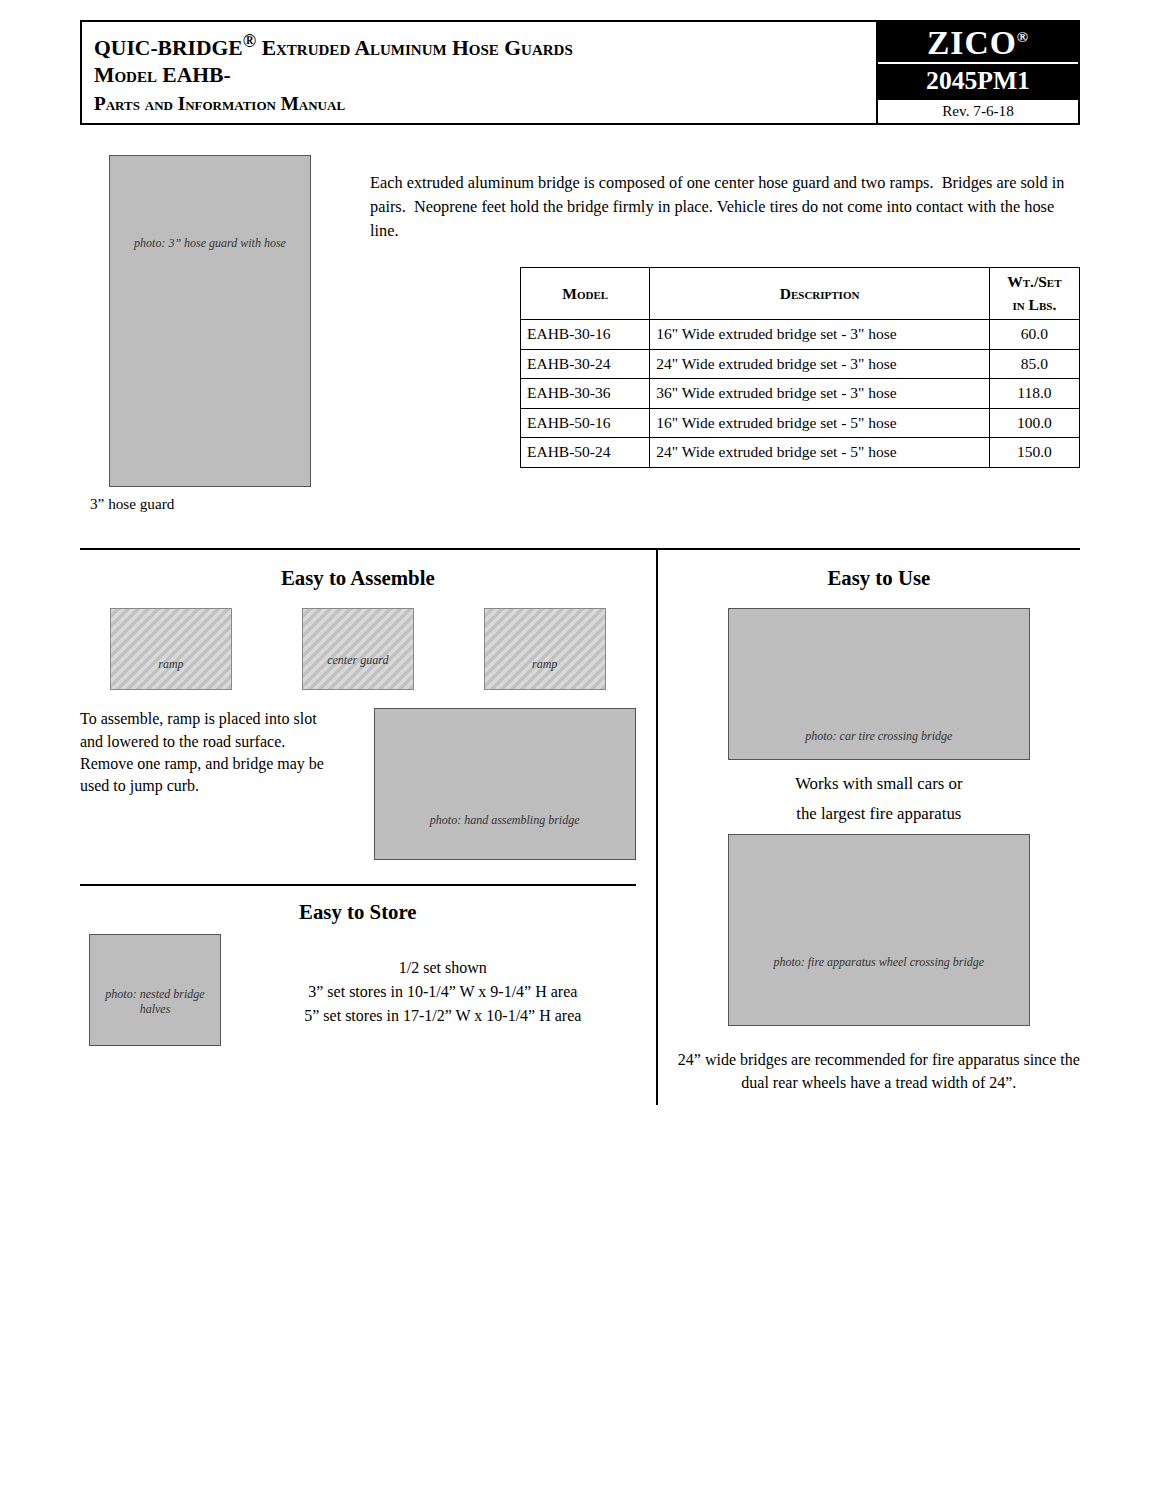Quic-Bridge® Extruded Aluminum Hose Guards
Model EAHB-
Parts and Information Manual
ZICO®
2045PM1
Rev. 7-6-18
photo: 3” hose guard with hose
3” hose guard
Each extruded aluminum bridge is composed of one center hose guard and two ramps. Bridges are sold in pairs. Neoprene feet hold the bridge firmly in place. Vehicle tires do not come into contact with the hose line.
| Model | Description | Wt./Set in Lbs. |
| --- | --- | --- |
| EAHB-30-16 | 16" Wide extruded bridge set - 3" hose | 60.0 |
| EAHB-30-24 | 24" Wide extruded bridge set - 3" hose | 85.0 |
| EAHB-30-36 | 36" Wide extruded bridge set - 3" hose | 118.0 |
| EAHB-50-16 | 16" Wide extruded bridge set - 5" hose | 100.0 |
| EAHB-50-24 | 24" Wide extruded bridge set - 5" hose | 150.0 |
Easy to Assemble
ramp
center guard
ramp
To assemble, ramp is placed into slot and lowered to the road surface. Remove one ramp, and bridge may be used to jump curb.
photo: hand assembling bridge
Easy to Store
photo: nested bridge halves
1/2 set shown
3” set stores in 10-1/4” W x 9-1/4” H area
5” set stores in 17-1/2” W x 10-1/4” H area
Easy to Use
photo: car tire crossing bridge
Works with small cars or
the largest fire apparatus
photo: fire apparatus wheel crossing bridge
24” wide bridges are recommended for fire apparatus since the dual rear wheels have a tread width of 24”.